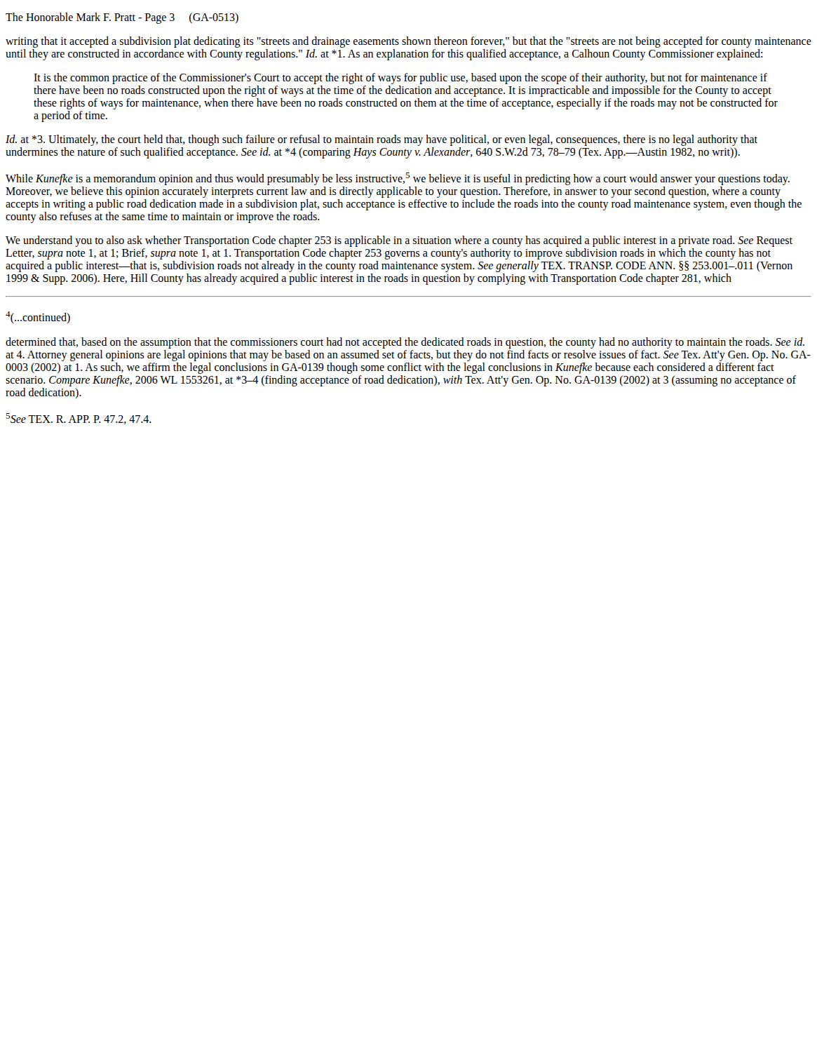The Honorable Mark F. Pratt - Page 3 (GA-0513)
writing that it accepted a subdivision plat dedicating its "streets and drainage easements shown thereon forever," but that the "streets are not being accepted for county maintenance until they are constructed in accordance with County regulations." Id. at *1. As an explanation for this qualified acceptance, a Calhoun County Commissioner explained:
It is the common practice of the Commissioner's Court to accept the right of ways for public use, based upon the scope of their authority, but not for maintenance if there have been no roads constructed upon the right of ways at the time of the dedication and acceptance. It is impracticable and impossible for the County to accept these rights of ways for maintenance, when there have been no roads constructed on them at the time of acceptance, especially if the roads may not be constructed for a period of time.
Id. at *3. Ultimately, the court held that, though such failure or refusal to maintain roads may have political, or even legal, consequences, there is no legal authority that undermines the nature of such qualified acceptance. See id. at *4 (comparing Hays County v. Alexander, 640 S.W.2d 73, 78–79 (Tex. App.—Austin 1982, no writ)).
While Kunefke is a memorandum opinion and thus would presumably be less instructive,5 we believe it is useful in predicting how a court would answer your questions today. Moreover, we believe this opinion accurately interprets current law and is directly applicable to your question. Therefore, in answer to your second question, where a county accepts in writing a public road dedication made in a subdivision plat, such acceptance is effective to include the roads into the county road maintenance system, even though the county also refuses at the same time to maintain or improve the roads.
We understand you to also ask whether Transportation Code chapter 253 is applicable in a situation where a county has acquired a public interest in a private road. See Request Letter, supra note 1, at 1; Brief, supra note 1, at 1. Transportation Code chapter 253 governs a county's authority to improve subdivision roads in which the county has not acquired a public interest—that is, subdivision roads not already in the county road maintenance system. See generally TEX. TRANSP. CODE ANN. §§ 253.001–.011 (Vernon 1999 & Supp. 2006). Here, Hill County has already acquired a public interest in the roads in question by complying with Transportation Code chapter 281, which
4(...continued)
determined that, based on the assumption that the commissioners court had not accepted the dedicated roads in question, the county had no authority to maintain the roads. See id. at 4. Attorney general opinions are legal opinions that may be based on an assumed set of facts, but they do not find facts or resolve issues of fact. See Tex. Att'y Gen. Op. No. GA-0003 (2002) at 1. As such, we affirm the legal conclusions in GA-0139 though some conflict with the legal conclusions in Kunefke because each considered a different fact scenario. Compare Kunefke, 2006 WL 1553261, at *3–4 (finding acceptance of road dedication), with Tex. Att'y Gen. Op. No. GA-0139 (2002) at 3 (assuming no acceptance of road dedication).
5See TEX. R. APP. P. 47.2, 47.4.